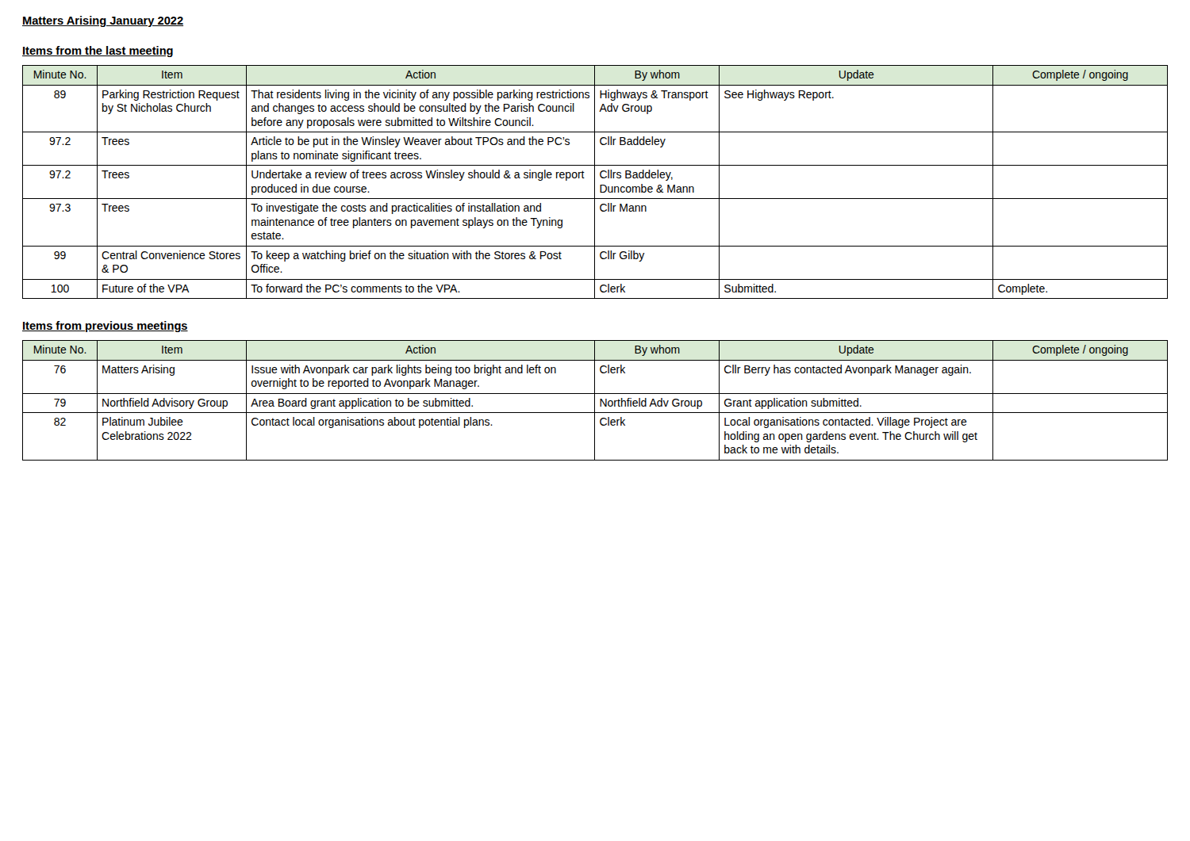Matters Arising January 2022
Items from the last meeting
| Minute No. | Item | Action | By whom | Update | Complete / ongoing |
| --- | --- | --- | --- | --- | --- |
| 89 | Parking Restriction Request by St Nicholas Church | That residents living in the vicinity of any possible parking restrictions and changes to access should be consulted by the Parish Council before any proposals were submitted to Wiltshire Council. | Highways & Transport Adv Group | See Highways Report. | |
| 97.2 | Trees | Article to be put in the Winsley Weaver about TPOs and the PC’s plans to nominate significant trees. | Cllr Baddeley | | |
| 97.2 | Trees | Undertake a review of trees across Winsley should & a single report produced in due course. | Cllrs Baddeley, Duncombe & Mann | | |
| 97.3 | Trees | To investigate the costs and practicalities of installation and maintenance of tree planters on pavement splays on the Tyning estate. | Cllr Mann | | |
| 99 | Central Convenience Stores & PO | To keep a watching brief on the situation with the Stores & Post Office. | Cllr Gilby | | |
| 100 | Future of the VPA | To forward the PC’s comments to the VPA. | Clerk | Submitted. | Complete. |
Items from previous meetings
| Minute No. | Item | Action | By whom | Update | Complete / ongoing |
| --- | --- | --- | --- | --- | --- |
| 76 | Matters Arising | Issue with Avonpark car park lights being too bright and left on overnight to be reported to Avonpark Manager. | Clerk | Cllr Berry has contacted Avonpark Manager again. | |
| 79 | Northfield Advisory Group | Area Board grant application to be submitted. | Northfield Adv Group | Grant application submitted. | |
| 82 | Platinum Jubilee Celebrations 2022 | Contact local organisations about potential plans. | Clerk | Local organisations contacted. Village Project are holding an open gardens event. The Church will get back to me with details. | |